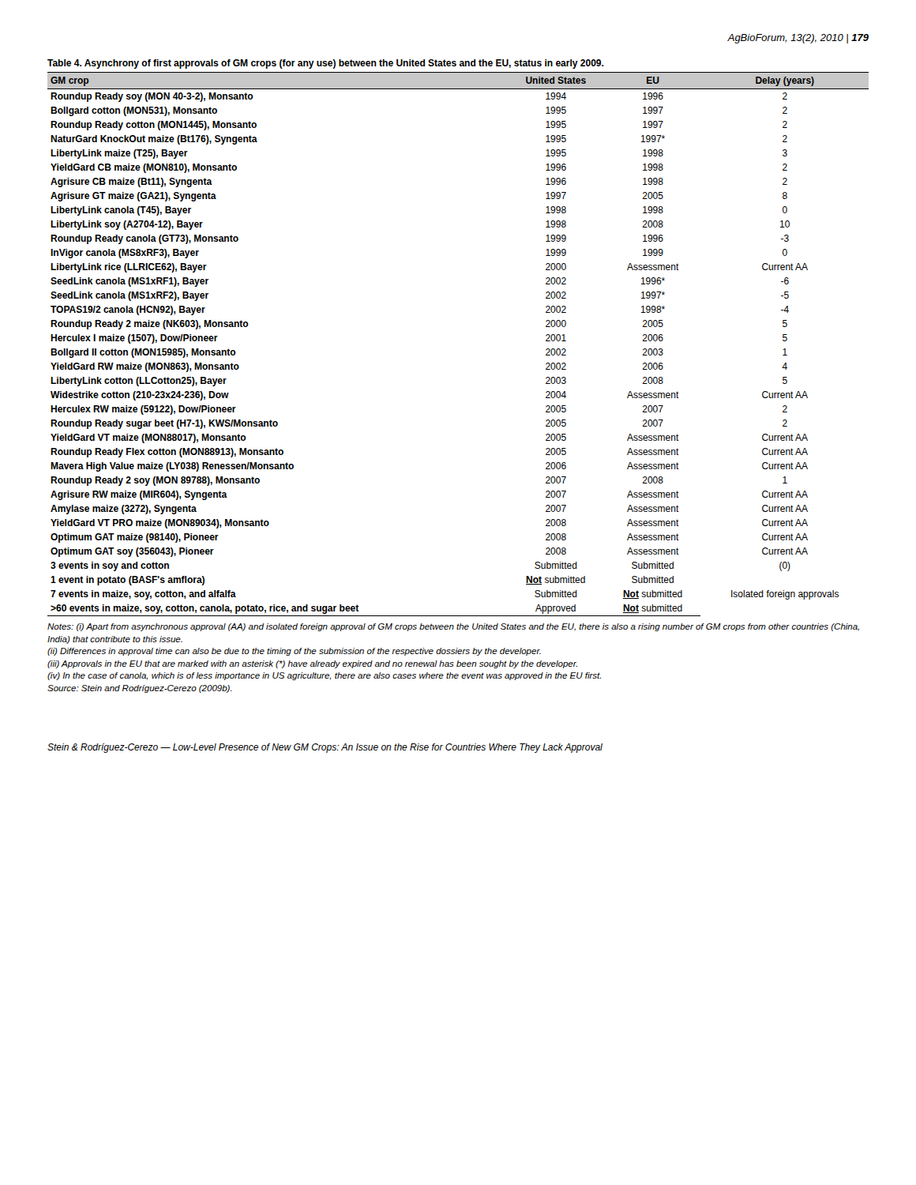AgBioForum, 13(2), 2010 | 179
Table 4. Asynchrony of first approvals of GM crops (for any use) between the United States and the EU, status in early 2009.
| GM crop | United States | EU | Delay (years) |
| --- | --- | --- | --- |
| Roundup Ready soy (MON 40-3-2), Monsanto | 1994 | 1996 | 2 |
| Bollgard cotton (MON531), Monsanto | 1995 | 1997 | 2 |
| Roundup Ready cotton (MON1445), Monsanto | 1995 | 1997 | 2 |
| NaturGard KnockOut maize (Bt176), Syngenta | 1995 | 1997* | 2 |
| LibertyLink maize (T25), Bayer | 1995 | 1998 | 3 |
| YieldGard CB maize (MON810), Monsanto | 1996 | 1998 | 2 |
| Agrisure CB maize (Bt11), Syngenta | 1996 | 1998 | 2 |
| Agrisure GT maize (GA21), Syngenta | 1997 | 2005 | 8 |
| LibertyLink canola (T45), Bayer | 1998 | 1998 | 0 |
| LibertyLink soy (A2704-12), Bayer | 1998 | 2008 | 10 |
| Roundup Ready canola (GT73), Monsanto | 1999 | 1996 | -3 |
| InVigor canola (MS8xRF3), Bayer | 1999 | 1999 | 0 |
| LibertyLink rice (LLRICE62), Bayer | 2000 | Assessment | Current AA |
| SeedLink canola (MS1xRF1), Bayer | 2002 | 1996* | -6 |
| SeedLink canola (MS1xRF2), Bayer | 2002 | 1997* | -5 |
| TOPAS19/2 canola (HCN92), Bayer | 2002 | 1998* | -4 |
| Roundup Ready 2 maize (NK603), Monsanto | 2000 | 2005 | 5 |
| Herculex I maize (1507), Dow/Pioneer | 2001 | 2006 | 5 |
| Bollgard II cotton (MON15985), Monsanto | 2002 | 2003 | 1 |
| YieldGard RW maize (MON863), Monsanto | 2002 | 2006 | 4 |
| LibertyLink cotton (LLCotton25), Bayer | 2003 | 2008 | 5 |
| Widestrike cotton (210-23x24-236), Dow | 2004 | Assessment | Current AA |
| Herculex RW maize (59122), Dow/Pioneer | 2005 | 2007 | 2 |
| Roundup Ready sugar beet (H7-1), KWS/Monsanto | 2005 | 2007 | 2 |
| YieldGard VT maize (MON88017), Monsanto | 2005 | Assessment | Current AA |
| Roundup Ready Flex cotton (MON88913), Monsanto | 2005 | Assessment | Current AA |
| Mavera High Value maize (LY038) Renessen/Monsanto | 2006 | Assessment | Current AA |
| Roundup Ready 2 soy (MON 89788), Monsanto | 2007 | 2008 | 1 |
| Agrisure RW maize (MIR604), Syngenta | 2007 | Assessment | Current AA |
| Amylase maize (3272), Syngenta | 2007 | Assessment | Current AA |
| YieldGard VT PRO maize (MON89034), Monsanto | 2008 | Assessment | Current AA |
| Optimum GAT maize (98140), Pioneer | 2008 | Assessment | Current AA |
| Optimum GAT soy (356043), Pioneer | 2008 | Assessment | Current AA |
| 3 events in soy and cotton | Submitted | Submitted | (0) |
| 1 event in potato (BASF's amflora) | Not submitted | Submitted | Isolated foreign approvals |
| 7 events in maize, soy, cotton, and alfalfa | Submitted | Not submitted |
| >60 events in maize, soy, cotton, canola, potato, rice, and sugar beet | Approved | Not submitted |
Notes: (i) Apart from asynchronous approval (AA) and isolated foreign approval of GM crops between the United States and the EU, there is also a rising number of GM crops from other countries (China, India) that contribute to this issue.
(ii) Differences in approval time can also be due to the timing of the submission of the respective dossiers by the developer.
(iii) Approvals in the EU that are marked with an asterisk (*) have already expired and no renewal has been sought by the developer.
(iv) In the case of canola, which is of less importance in US agriculture, there are also cases where the event was approved in the EU first.
Source: Stein and Rodríguez-Cerezo (2009b).
Stein & Rodríguez-Cerezo — Low-Level Presence of New GM Crops: An Issue on the Rise for Countries Where They Lack Approval